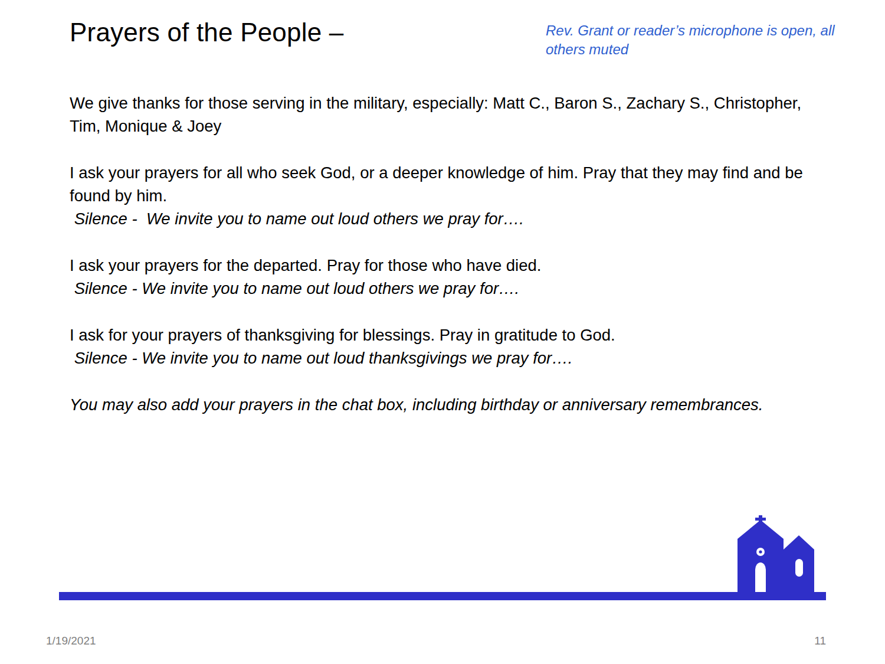Prayers of the People –
Rev. Grant or reader’s microphone is open, all others muted
We give thanks for those serving in the military, especially: Matt C., Baron S., Zachary S., Christopher, Tim, Monique & Joey
I ask your prayers for all who seek God, or a deeper knowledge of him. Pray that they may find and be found by him.
Silence - We invite you to name out loud others we pray for….
I ask your prayers for the departed. Pray for those who have died.
Silence - We invite you to name out loud others we pray for….
I ask for your prayers of thanksgiving for blessings. Pray in gratitude to God.
Silence - We invite you to name out loud thanksgivings we pray for….
You may also add your prayers in the chat box, including birthday or anniversary remembrances.
1/19/2021
11